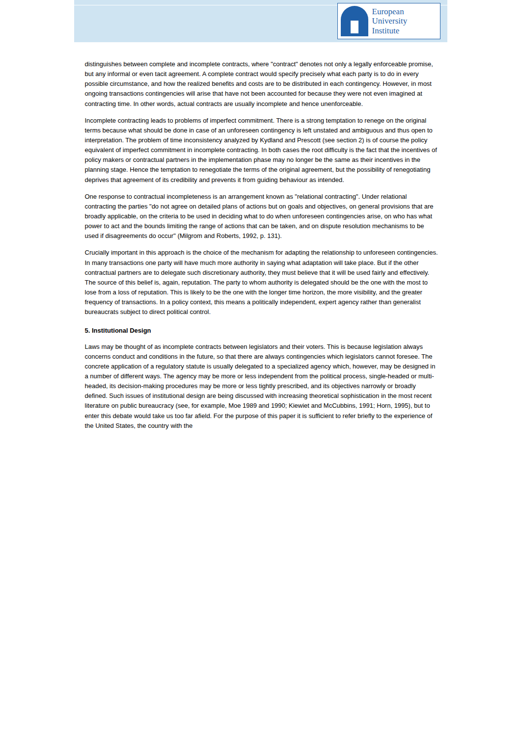European
University
Institute
distinguishes between complete and incomplete contracts, where "contract" denotes not only a legally enforceable promise, but any informal or even tacit agreement. A complete contract would specify precisely what each party is to do in every possible circumstance, and how the realized benefits and costs are to be distributed in each contingency. However, in most ongoing transactions contingencies will arise that have not been accounted for because they were not even imagined at contracting time. In other words, actual contracts are usually incomplete and hence unenforceable.
Incomplete contracting leads to problems of imperfect commitment. There is a strong temptation to renege on the original terms because what should be done in case of an unforeseen contingency is left unstated and ambiguous and thus open to interpretation. The problem of time inconsistency analyzed by Kydland and Prescott (see section 2) is of course the policy equivalent of imperfect commitment in incomplete contracting. In both cases the root difficulty is the fact that the incentives of policy makers or contractual partners in the implementation phase may no longer be the same as their incentives in the planning stage. Hence the temptation to renegotiate the terms of the original agreement, but the possibility of renegotiating deprives that agreement of its credibility and prevents it from guiding behaviour as intended.
One response to contractual incompleteness is an arrangement known as "relational contracting". Under relational contracting the parties "do not agree on detailed plans of actions but on goals and objectives, on general provisions that are broadly applicable, on the criteria to be used in deciding what to do when unforeseen contingencies arise, on who has what power to act and the bounds limiting the range of actions that can be taken, and on dispute resolution mechanisms to be used if disagreements do occur" (Milgrom and Roberts, 1992, p. 131).
Crucially important in this approach is the choice of the mechanism for adapting the relationship to unforeseen contingencies. In many transactions one party will have much more authority in saying what adaptation will take place. But if the other contractual partners are to delegate such discretionary authority, they must believe that it will be used fairly and effectively. The source of this belief is, again, reputation. The party to whom authority is delegated should be the one with the most to lose from a loss of reputation. This is likely to be the one with the longer time horizon, the more visibility, and the greater frequency of transactions. In a policy context, this means a politically independent, expert agency rather than generalist bureaucrats subject to direct political control.
5. Institutional Design
Laws may be thought of as incomplete contracts between legislators and their voters. This is because legislation always concerns conduct and conditions in the future, so that there are always contingencies which legislators cannot foresee. The concrete application of a regulatory statute is usually delegated to a specialized agency which, however, may be designed in a number of different ways. The agency may be more or less independent from the political process, single-headed or multi-headed, its decision-making procedures may be more or less tightly prescribed, and its objectives narrowly or broadly defined. Such issues of institutional design are being discussed with increasing theoretical sophistication in the most recent literature on public bureaucracy (see, for example, Moe 1989 and 1990; Kiewiet and McCubbins, 1991; Horn, 1995), but to enter this debate would take us too far afield. For the purpose of this paper it is sufficient to refer briefly to the experience of the United States, the country with the